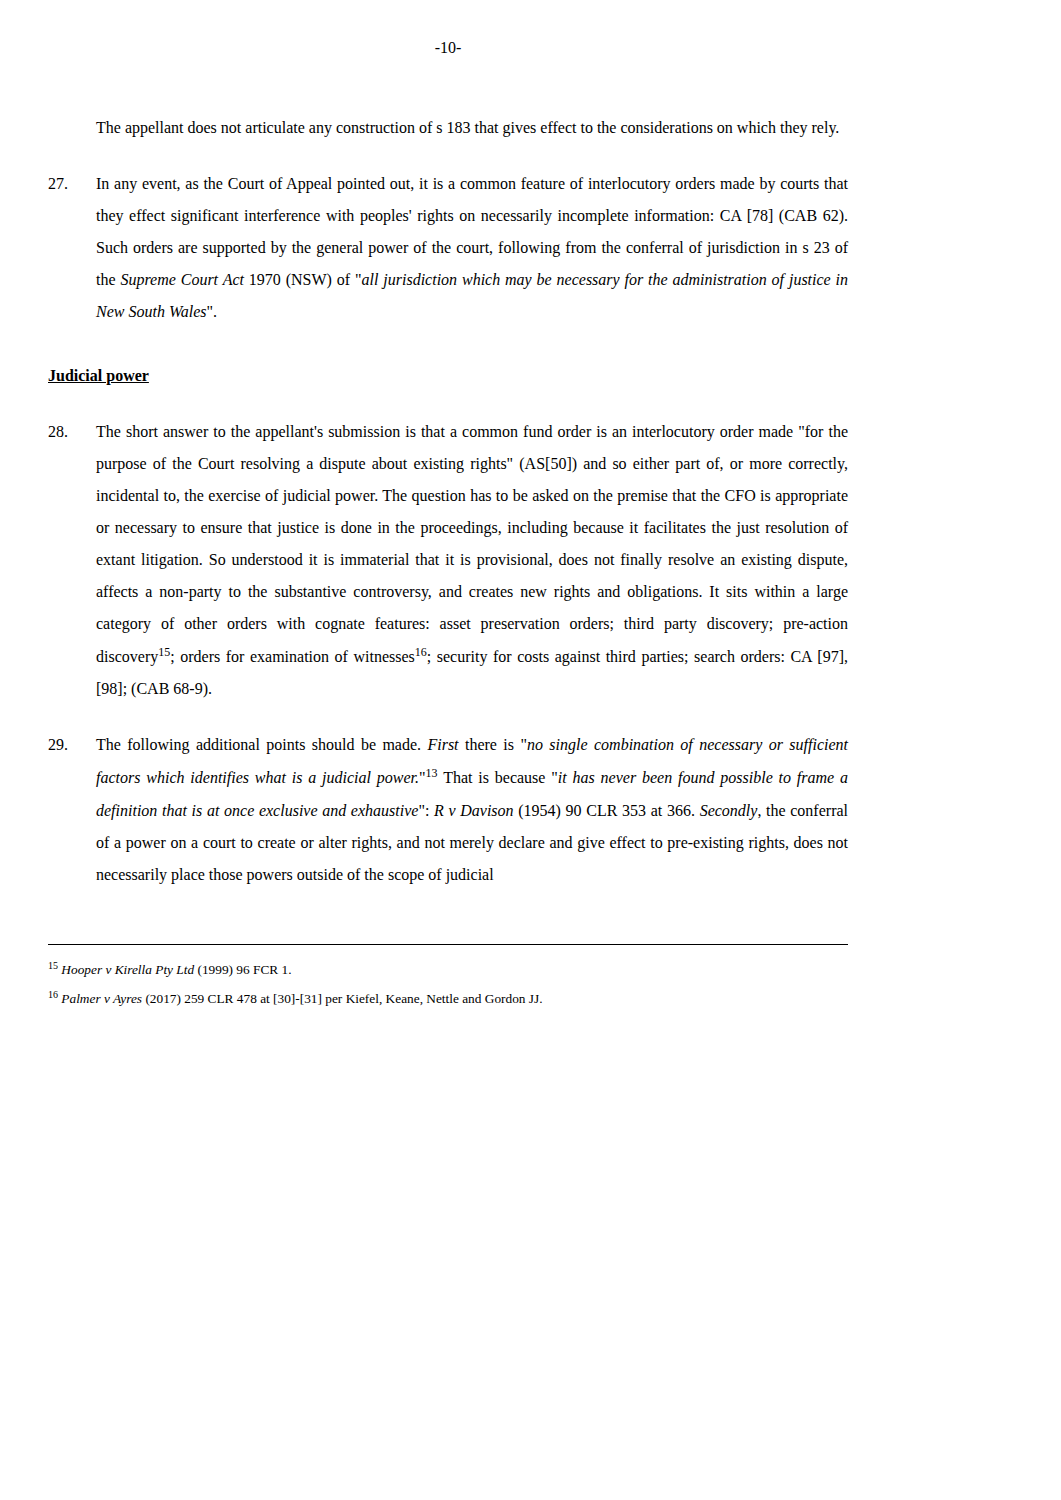-10-
The appellant does not articulate any construction of s 183 that gives effect to the considerations on which they rely.
27.
In any event, as the Court of Appeal pointed out, it is a common feature of interlocutory orders made by courts that they effect significant interference with peoples' rights on necessarily incomplete information: CA [78] (CAB 62). Such orders are supported by the general power of the court, following from the conferral of jurisdiction in s 23 of the Supreme Court Act 1970 (NSW) of "all jurisdiction which may be necessary for the administration of justice in New South Wales".
Judicial power
28.
The short answer to the appellant's submission is that a common fund order is an interlocutory order made "for the purpose of the Court resolving a dispute about existing rights" (AS[50]) and so either part of, or more correctly, incidental to, the exercise of judicial power. The question has to be asked on the premise that the CFO is appropriate or necessary to ensure that justice is done in the proceedings, including because it facilitates the just resolution of extant litigation. So understood it is immaterial that it is provisional, does not finally resolve an existing dispute, affects a non-party to the substantive controversy, and creates new rights and obligations. It sits within a large category of other orders with cognate features: asset preservation orders; third party discovery; pre-action discovery15; orders for examination of witnesses16; security for costs against third parties; search orders: CA [97], [98]; (CAB 68-9).
29.
The following additional points should be made. First there is "no single combination of necessary or sufficient factors which identifies what is a judicial power."13 That is because "it has never been found possible to frame a definition that is at once exclusive and exhaustive": R v Davison (1954) 90 CLR 353 at 366. Secondly, the conferral of a power on a court to create or alter rights, and not merely declare and give effect to pre-existing rights, does not necessarily place those powers outside of the scope of judicial
15 Hooper v Kirella Pty Ltd (1999) 96 FCR 1.
16 Palmer v Ayres (2017) 259 CLR 478 at [30]-[31] per Kiefel, Keane, Nettle and Gordon JJ.